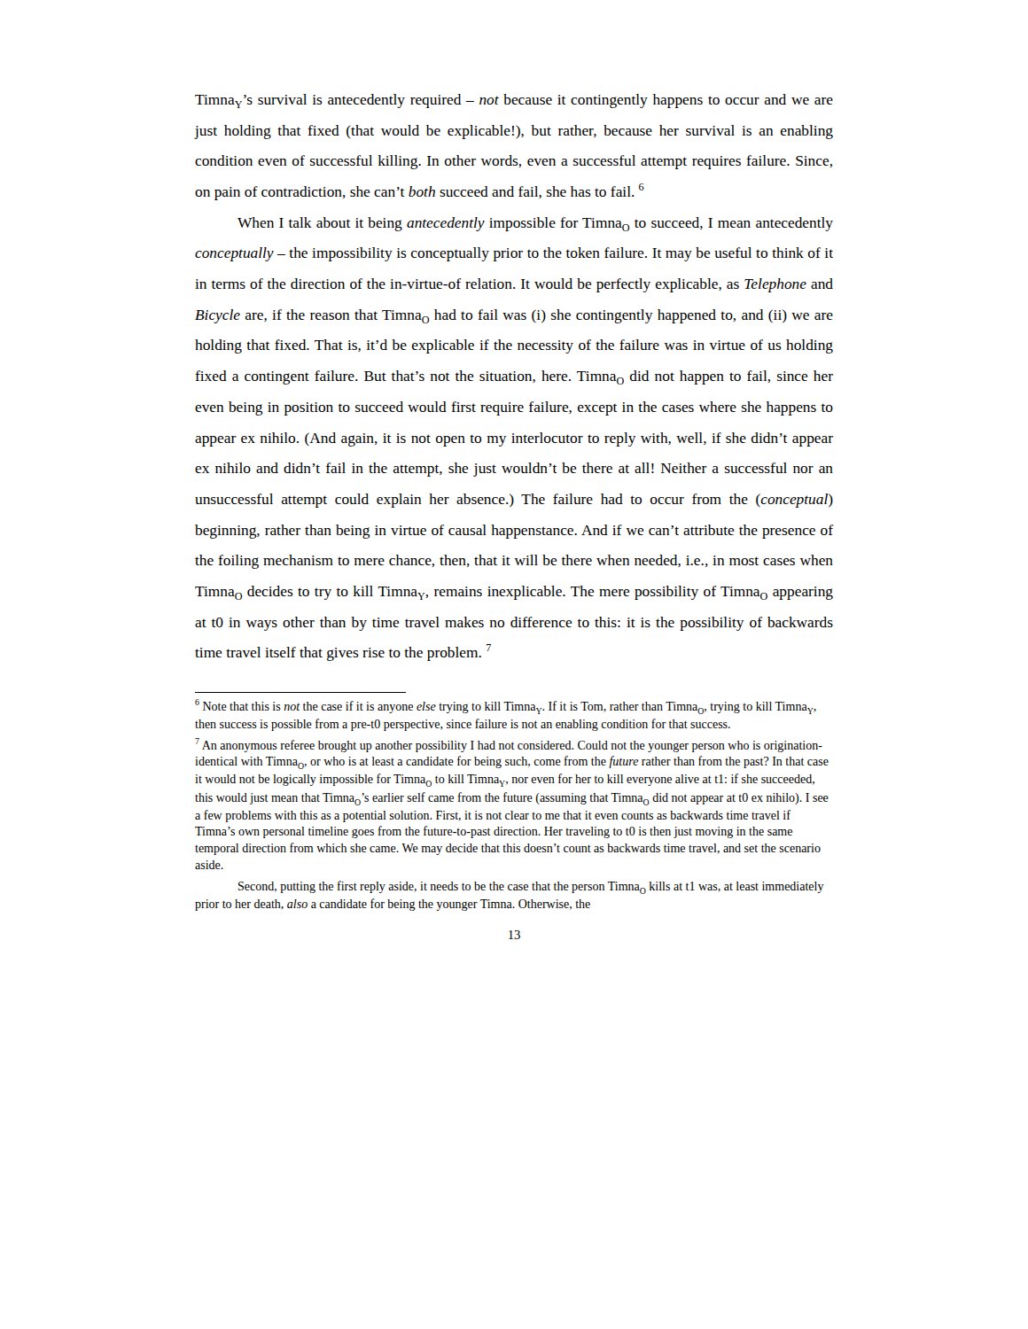TimnaY’s survival is antecedently required – not because it contingently happens to occur and we are just holding that fixed (that would be explicable!), but rather, because her survival is an enabling condition even of successful killing. In other words, even a successful attempt requires failure. Since, on pain of contradiction, she can’t both succeed and fail, she has to fail. 6
When I talk about it being antecedently impossible for TimnaO to succeed, I mean antecedently conceptually – the impossibility is conceptually prior to the token failure. It may be useful to think of it in terms of the direction of the in-virtue-of relation. It would be perfectly explicable, as Telephone and Bicycle are, if the reason that TimnaO had to fail was (i) she contingently happened to, and (ii) we are holding that fixed. That is, it’d be explicable if the necessity of the failure was in virtue of us holding fixed a contingent failure. But that’s not the situation, here. TimnaO did not happen to fail, since her even being in position to succeed would first require failure, except in the cases where she happens to appear ex nihilo. (And again, it is not open to my interlocutor to reply with, well, if she didn’t appear ex nihilo and didn’t fail in the attempt, she just wouldn’t be there at all! Neither a successful nor an unsuccessful attempt could explain her absence.) The failure had to occur from the (conceptual) beginning, rather than being in virtue of causal happenstance. And if we can’t attribute the presence of the foiling mechanism to mere chance, then, that it will be there when needed, i.e., in most cases when TimnaO decides to try to kill TimnaY, remains inexplicable. The mere possibility of TimnaO appearing at t0 in ways other than by time travel makes no difference to this: it is the possibility of backwards time travel itself that gives rise to the problem. 7
6 Note that this is not the case if it is anyone else trying to kill TimnaY. If it is Tom, rather than TimnaO, trying to kill TimnaY, then success is possible from a pre-t0 perspective, since failure is not an enabling condition for that success.
7 An anonymous referee brought up another possibility I had not considered. Could not the younger person who is origination-identical with TimnaO, or who is at least a candidate for being such, come from the future rather than from the past? In that case it would not be logically impossible for TimnaO to kill TimnaY, nor even for her to kill everyone alive at t1: if she succeeded, this would just mean that TimnaO’s earlier self came from the future (assuming that TimnaO did not appear at t0 ex nihilo). I see a few problems with this as a potential solution. First, it is not clear to me that it even counts as backwards time travel if Timna’s own personal timeline goes from the future-to-past direction. Her traveling to t0 is then just moving in the same temporal direction from which she came. We may decide that this doesn’t count as backwards time travel, and set the scenario aside.
Second, putting the first reply aside, it needs to be the case that the person TimnaO kills at t1 was, at least immediately prior to her death, also a candidate for being the younger Timna. Otherwise, the
13